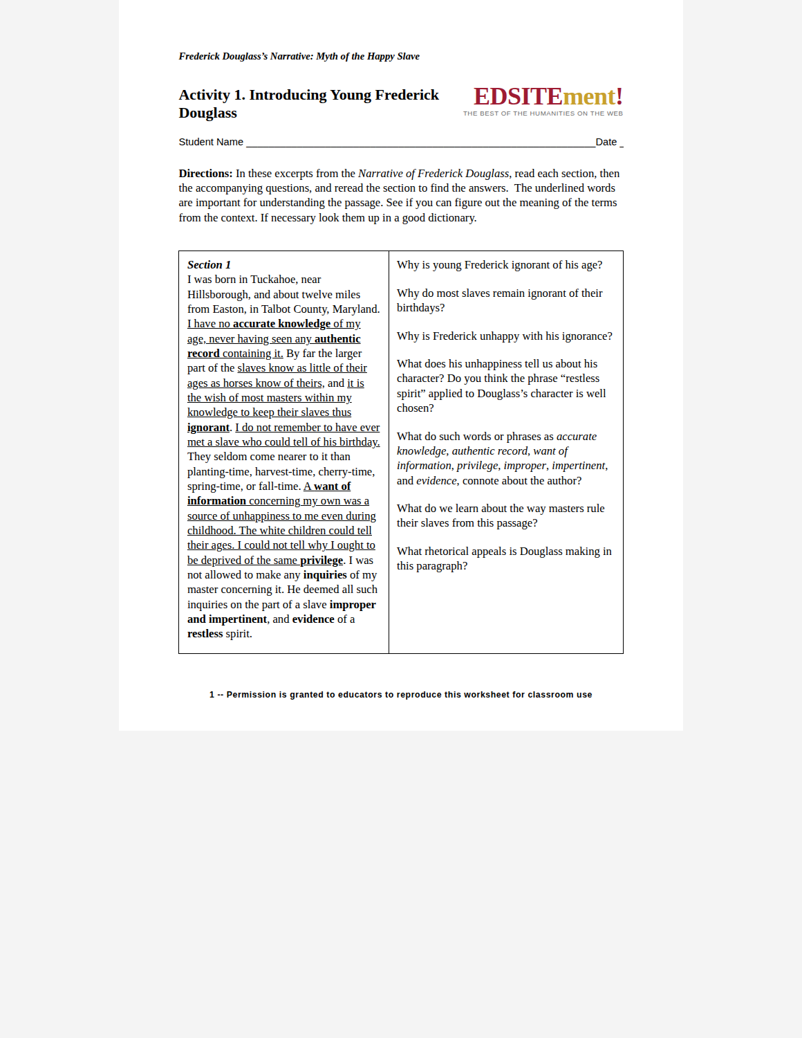Frederick Douglass’s Narrative: Myth of the Happy Slave
Activity 1. Introducing Young Frederick Douglass
EDSITE ment!
THE BEST OF THE HUMANITIES ON THE WEB
Student Name ______________________________________________________________Date ____________________
Directions: In these excerpts from the Narrative of Frederick Douglass, read each section, then the accompanying questions, and reread the section to find the answers. The underlined words are important for understanding the passage. See if you can figure out the meaning of the terms from the context. If necessary look them up in a good dictionary.
| Section 1 I was born in Tuckahoe, near Hillsborough, and about twelve miles from Easton, in Talbot County, Maryland. I have no accurate knowledge of my age, never having seen any authentic record containing it. By far the larger part of the slaves know as little of their ages as horses know of theirs, and it is the wish of most masters within my knowledge to keep their slaves thus ignorant . I do not remember to have ever met a slave who could tell of his birthday. They seldom come nearer to it than planting-time, harvest-time, cherry-time, spring-time, or fall-time. A want of information concerning my own was a source of unhappiness to me even during childhood. The white children could tell their ages. I could not tell why I ought to be deprived of the same privilege . I was not allowed to make any inquiries of my master concerning it. He deemed all such inquiries on the part of a slave improper and impertinent , and evidence of a restless spirit. | Why is young Frederick ignorant of his age? Why do most slaves remain ignorant of their birthdays? Why is Frederick unhappy with his ignorance? What does his unhappiness tell us about his character? Do you think the phrase “restless spirit” applied to Douglass’s character is well chosen? What do such words or phrases as accurate knowledge , authentic record , want of information , privilege , improper , impertinent , and evidence , connote about the author? What do we learn about the way masters rule their slaves from this passage? What rhetorical appeals is Douglass making in this paragraph? |
1 -- Permission is granted to educators to reproduce this worksheet for classroom use